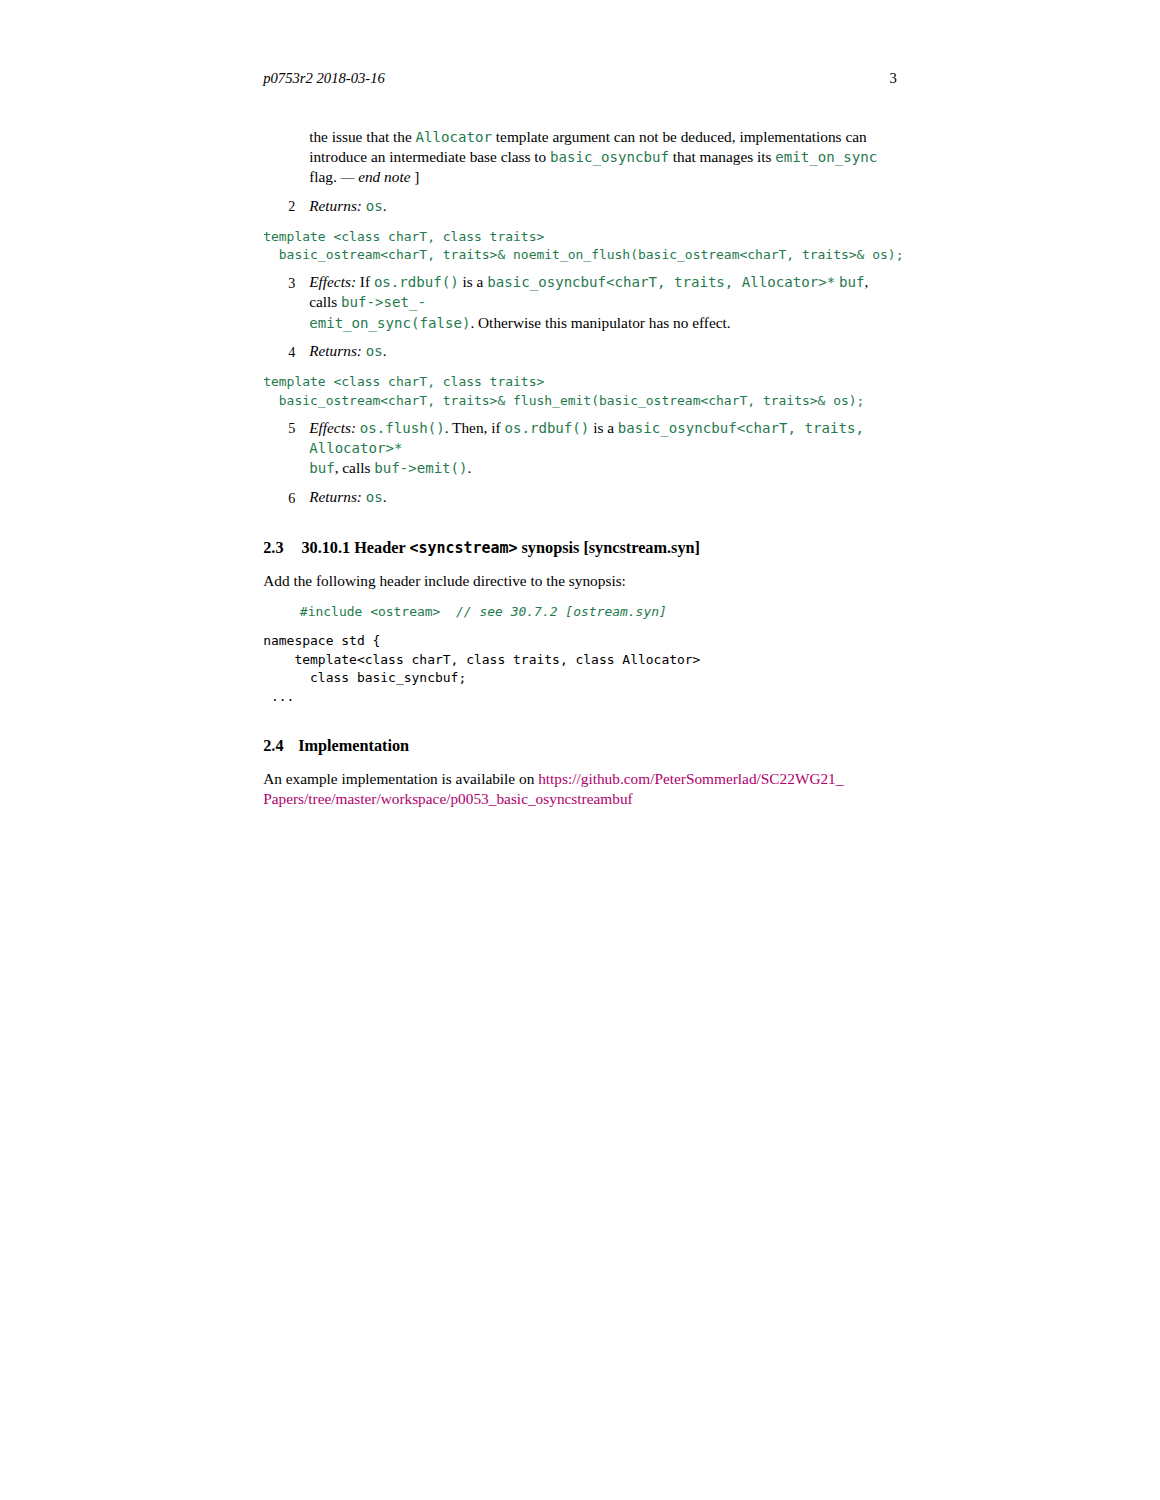p0753r2 2018-03-16 3
the issue that the Allocator template argument can not be deduced, implementations can introduce an intermediate base class to basic_osyncbuf that manages its emit_on_sync flag. — end note ]
2
Returns: os.
template <class charT, class traits>
  basic_ostream<charT, traits>& noemit_on_flush(basic_ostream<charT, traits>& os);
3
Effects: If os.rdbuf() is a basic_osyncbuf<charT, traits, Allocator>* buf, calls buf->set_-
emit_on_sync(false). Otherwise this manipulator has no effect.
4
Returns: os.
template <class charT, class traits>
  basic_ostream<charT, traits>& flush_emit(basic_ostream<charT, traits>& os);
5
Effects: os.flush(). Then, if os.rdbuf() is a basic_osyncbuf<charT, traits, Allocator>*
buf, calls buf->emit().
6
Returns: os.
2.330.10.1 Header <syncstream> synopsis [syncstream.syn]
Add the following header include directive to the synopsis:
#include <ostream>  // see 30.7.2 [ostream.syn]
namespace std {
    template<class charT, class traits, class Allocator>
      class basic_syncbuf;
 ...
2.4 Implementation
An example implementation is availabile on https://github.com/PeterSommerlad/SC22WG21_
Papers/tree/master/workspace/p0053_basic_osyncstreambuf